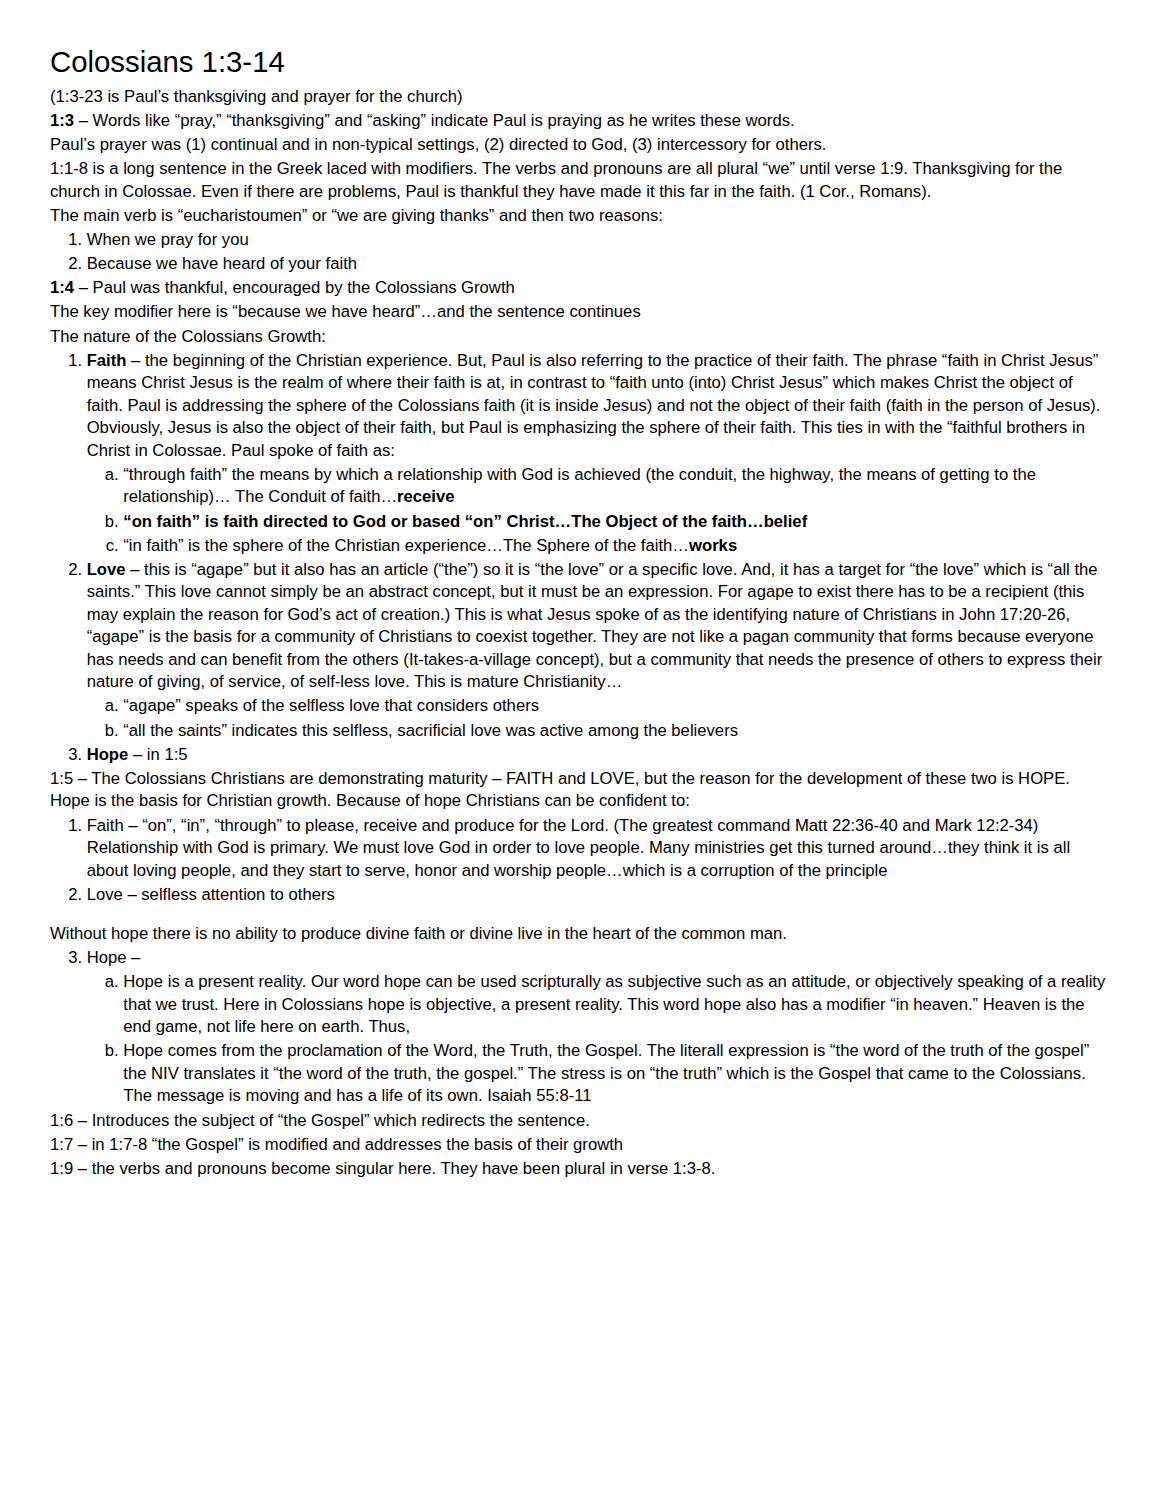Colossians 1:3-14
(1:3-23 is Paul’s thanksgiving and prayer for the church)
1:3 – Words like “pray,” “thanksgiving” and “asking” indicate Paul is praying as he writes these words.
Paul’s prayer was (1) continual and in non-typical settings, (2) directed to God, (3) intercessory for others.
1:1-8 is a long sentence in the Greek laced with modifiers. The verbs and pronouns are all plural “we” until verse 1:9. Thanksgiving for the church in Colossae. Even if there are problems, Paul is thankful they have made it this far in the faith. (1 Cor., Romans).
The main verb is “eucharistoumen” or “we are giving thanks” and then two reasons:
When we pray for you
Because we have heard of your faith
1:4 – Paul was thankful, encouraged by the Colossians Growth
The key modifier here is “because we have heard”…and the sentence continues
The nature of the Colossians Growth:
Faith – the beginning of the Christian experience. But, Paul is also referring to the practice of their faith. The phrase “faith in Christ Jesus” means Christ Jesus is the realm of where their faith is at, in contrast to “faith unto (into) Christ Jesus” which makes Christ the object of faith. Paul is addressing the sphere of the Colossians faith (it is inside Jesus) and not the object of their faith (faith in the person of Jesus). Obviously, Jesus is also the object of their faith, but Paul is emphasizing the sphere of their faith. This ties in with the “faithful brothers in Christ in Colossae. Paul spoke of faith as:
“through faith” the means by which a relationship with God is achieved (the conduit, the highway, the means of getting to the relationship)… The Conduit of faith…receive
“on faith” is faith directed to God or based “on” Christ…The Object of the faith…belief
“in faith” is the sphere of the Christian experience…The Sphere of the faith…works
Love – this is “agape” but it also has an article (“the”) so it is “the love” or a specific love. And, it has a target for “the love” which is “all the saints.” This love cannot simply be an abstract concept, but it must be an expression. For agape to exist there has to be a recipient (this may explain the reason for God’s act of creation.) This is what Jesus spoke of as the identifying nature of Christians in John 17:20-26, “agape” is the basis for a community of Christians to coexist together. They are not like a pagan community that forms because everyone has needs and can benefit from the others (It-takes-a-village concept), but a community that needs the presence of others to express their nature of giving, of service, of self-less love. This is mature Christianity…
“agape” speaks of the selfless love that considers others
“all the saints” indicates this selfless, sacrificial love was active among the believers
Hope – in 1:5
1:5 – The Colossians Christians are demonstrating maturity – FAITH and LOVE, but the reason for the development of these two is HOPE. Hope is the basis for Christian growth. Because of hope Christians can be confident to:
Faith – “on”, “in”, “through” to please, receive and produce for the Lord. (The greatest command Matt 22:36-40 and Mark 12:2-34) Relationship with God is primary. We must love God in order to love people. Many ministries get this turned around…they think it is all about loving people, and they start to serve, honor and worship people…which is a corruption of the principle
Love – selfless attention to others
Without hope there is no ability to produce divine faith or divine live in the heart of the common man.
Hope –
Hope is a present reality. Our word hope can be used scripturally as subjective such as an attitude, or objectively speaking of a reality that we trust. Here in Colossians hope is objective, a present reality. This word hope also has a modifier “in heaven.” Heaven is the end game, not life here on earth. Thus,
Hope comes from the proclamation of the Word, the Truth, the Gospel. The literall expression is “the word of the truth of the gospel” the NIV translates it “the word of the truth, the gospel.” The stress is on “the truth” which is the Gospel that came to the Colossians. The message is moving and has a life of its own. Isaiah 55:8-11
1:6 – Introduces the subject of “the Gospel” which redirects the sentence.
1:7 – in 1:7-8 “the Gospel” is modified and addresses the basis of their growth
1:9 – the verbs and pronouns become singular here. They have been plural in verse 1:3-8.